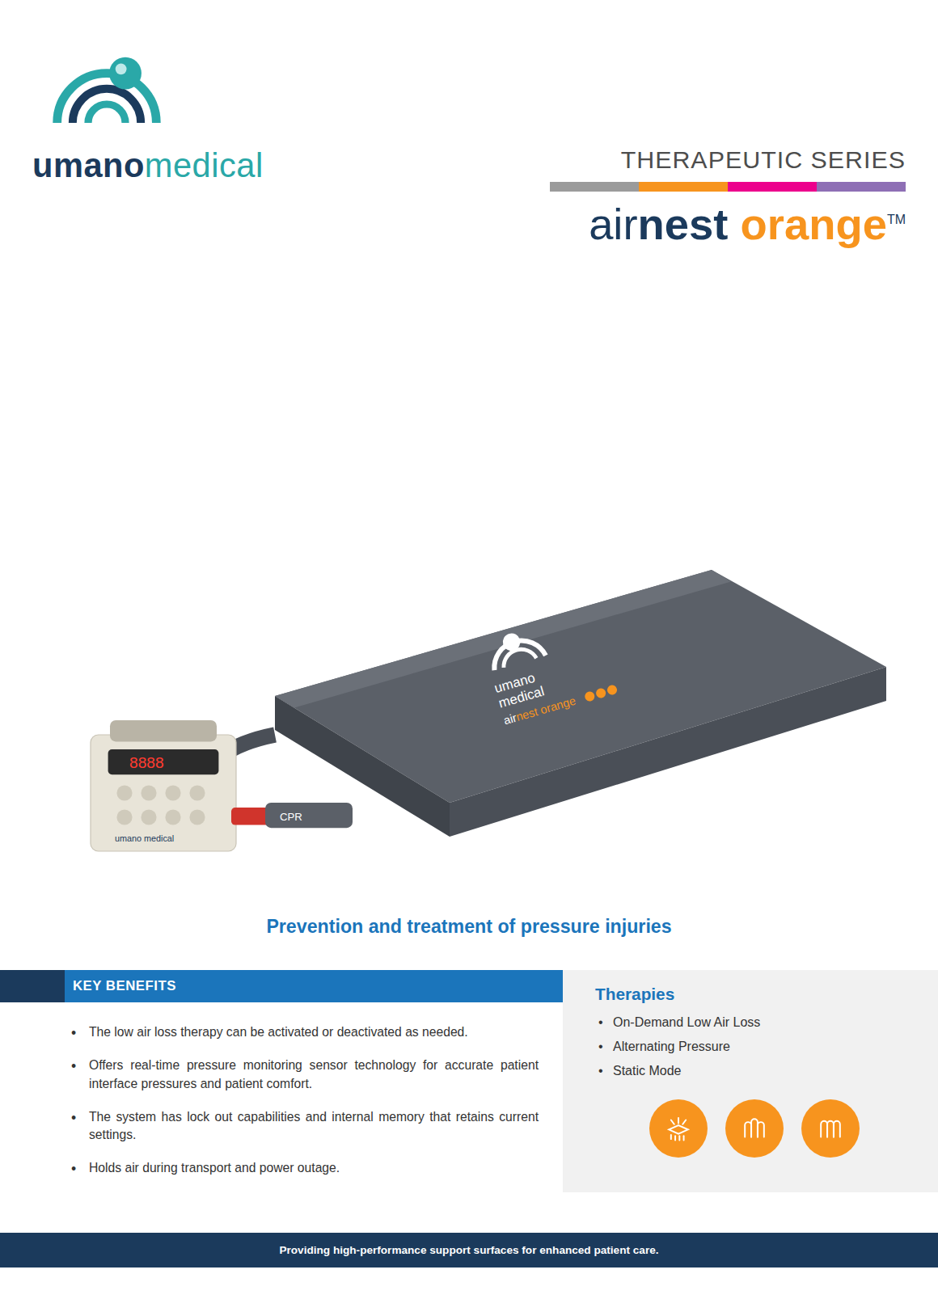umano medical
THERAPEUTIC SERIES
air nest orangeTM
umano medical airnest orange 8888 umano medical CPR
Prevention and treatment of pressure injuries
KEY BENEFITS
The low air loss therapy can be activated or deactivated as needed.
Offers real-time pressure monitoring sensor technology for accurate patient interface pressures and patient comfort.
The system has lock out capabilities and internal memory that retains current settings.
Holds air during transport and power outage.
Therapies
On-Demand Low Air Loss
Alternating Pressure
Static Mode
Providing high-performance support surfaces for enhanced patient care.